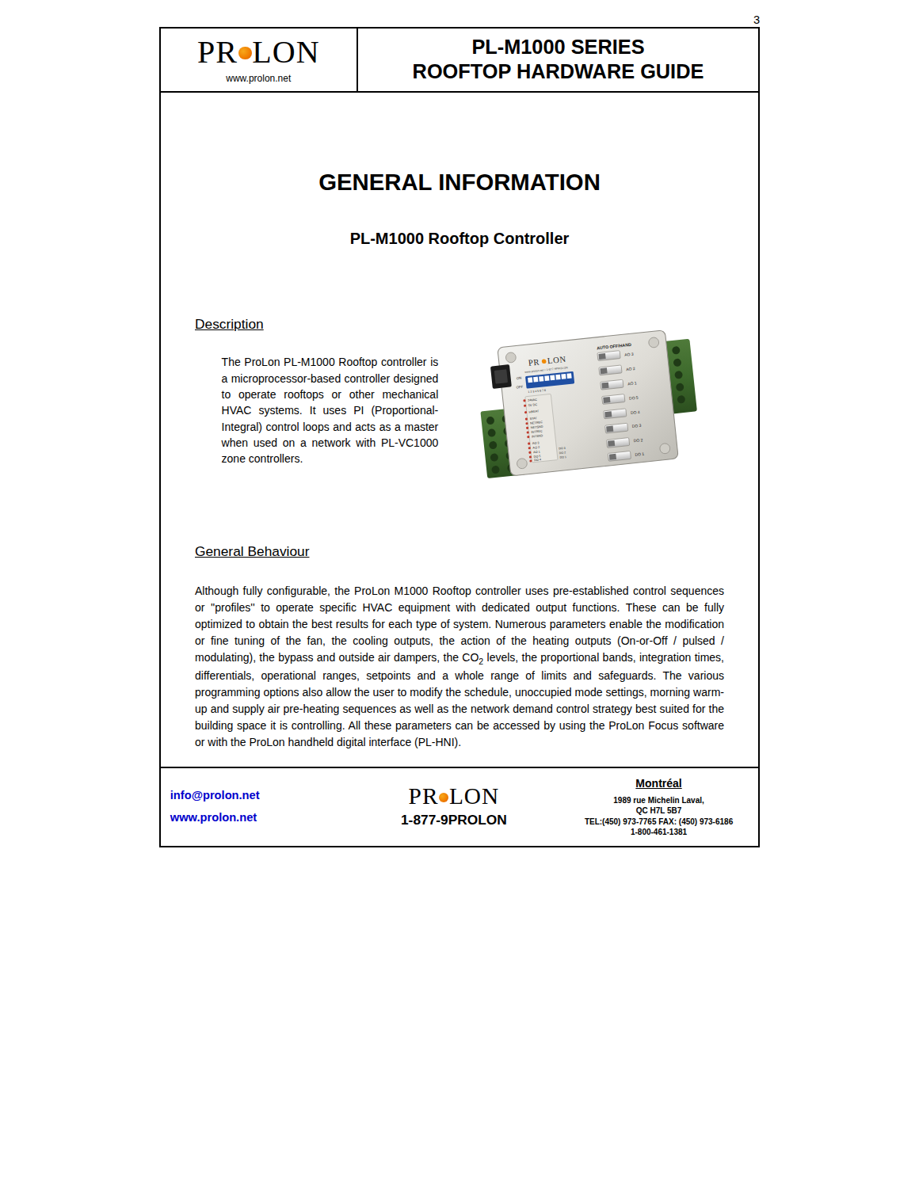3
PR LON
www.prolon.net
PL-M1000 SERIES
ROOFTOP HARDWARE GUIDE
GENERAL INFORMATION
PL-M1000 Rooftop Controller
Description
The ProLon PL-M1000 Rooftop controller is a microprocessor-based controller designed to operate rooftops or other mechanical HVAC systems. It uses PI (Proportional-Integral) control loops and acts as a master when used on a network with PL-VC1000 zone controllers.
PR LON www.prolon.net • 1-877-9PROLON ON OFF 1 2 3 4 5 6 7 8 24VAC 5V DC HBEAT STAT NETREC NETSND INTREC INTSND AO 3 AO 2 AO 1 DO 5 DO 4 DO 3 DO 2 DO 1 AUTO OFF/HAND AO 3 AO 2 AO 1 DO 5 DO 4 DO 3 DO 2 DO 1
General Behaviour
Although fully configurable, the ProLon M1000 Rooftop controller uses pre-established control sequences or ''profiles'' to operate specific HVAC equipment with dedicated output functions. These can be fully optimized to obtain the best results for each type of system. Numerous parameters enable the modification or fine tuning of the fan, the cooling outputs, the action of the heating outputs (On-or-Off / pulsed / modulating), the bypass and outside air dampers, the CO2 levels, the proportional bands, integration times, differentials, operational ranges, setpoints and a whole range of limits and safeguards. The various programming options also allow the user to modify the schedule, unoccupied mode settings, morning warm-up and supply air pre-heating sequences as well as the network demand control strategy best suited for the building space it is controlling. All these parameters can be accessed by using the ProLon Focus software or with the ProLon handheld digital interface (PL-HNI).
info@prolon.net
www.prolon.net
PR LON
1-877-9PROLON
Montréal
1989 rue Michelin Laval,
QC H7L 5B7
TEL:(450) 973-7765 FAX: (450) 973-6186
1-800-461-1381